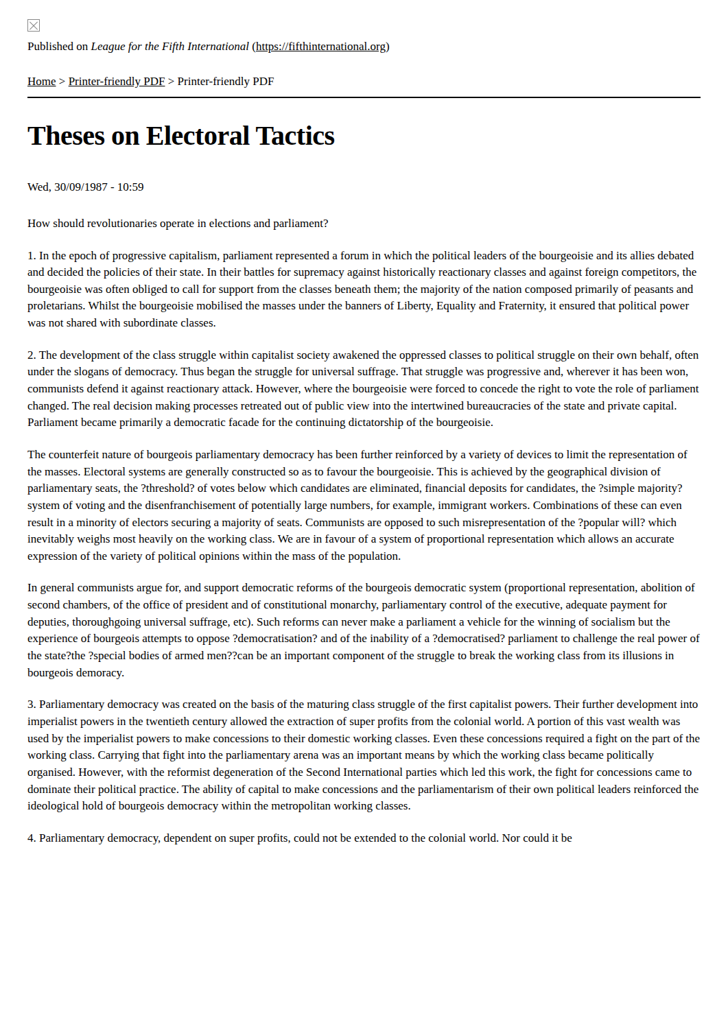Published on League for the Fifth International (https://fifthinternational.org)
Home > Printer-friendly PDF > Printer-friendly PDF
Theses on Electoral Tactics
Wed, 30/09/1987 - 10:59
How should revolutionaries operate in elections and parliament?
1. In the epoch of progressive capitalism, parliament represented a forum in which the political leaders of the bourgeoisie and its allies debated and decided the policies of their state. In their battles for supremacy against historically reactionary classes and against foreign competitors, the bourgeoisie was often obliged to call for support from the classes beneath them; the majority of the nation composed primarily of peasants and proletarians. Whilst the bourgeoisie mobilised the masses under the banners of Liberty, Equality and Fraternity, it ensured that political power was not shared with subordinate classes.
2. The development of the class struggle within capitalist society awakened the oppressed classes to political struggle on their own behalf, often under the slogans of democracy. Thus began the struggle for universal suffrage. That struggle was progressive and, wherever it has been won, communists defend it against reactionary attack. However, where the bourgeoisie were forced to concede the right to vote the role of parliament changed. The real decision making processes retreated out of public view into the intertwined bureaucracies of the state and private capital. Parliament became primarily a democratic facade for the continuing dictatorship of the bourgeoisie.
The counterfeit nature of bourgeois parliamentary democracy has been further reinforced by a variety of devices to limit the representation of the masses. Electoral systems are generally constructed so as to favour the bourgeoisie. This is achieved by the geographical division of parliamentary seats, the ?threshold? of votes below which candidates are eliminated, financial deposits for candidates, the ?simple majority? system of voting and the disenfranchisement of potentially large numbers, for example, immigrant workers. Combinations of these can even result in a minority of electors securing a majority of seats. Communists are opposed to such misrepresentation of the ?popular will? which inevitably weighs most heavily on the working class. We are in favour of a system of proportional representation which allows an accurate expression of the variety of political opinions within the mass of the population.
In general communists argue for, and support democratic reforms of the bourgeois democratic system (proportional representation, abolition of second chambers, of the office of president and of constitutional monarchy, parliamentary control of the executive, adequate payment for deputies, thoroughgoing universal suffrage, etc). Such reforms can never make a parliament a vehicle for the winning of socialism but the experience of bourgeois attempts to oppose ?democratisation? and of the inability of a ?democratised? parliament to challenge the real power of the state?the ?special bodies of armed men??can be an important component of the struggle to break the working class from its illusions in bourgeois demoracy.
3. Parliamentary democracy was created on the basis of the maturing class struggle of the first capitalist powers. Their further development into imperialist powers in the twentieth century allowed the extraction of super profits from the colonial world. A portion of this vast wealth was used by the imperialist powers to make concessions to their domestic working classes. Even these concessions required a fight on the part of the working class. Carrying that fight into the parliamentary arena was an important means by which the working class became politically organised. However, with the reformist degeneration of the Second International parties which led this work, the fight for concessions came to dominate their political practice. The ability of capital to make concessions and the parliamentarism of their own political leaders reinforced the ideological hold of bourgeois democracy within the metropolitan working classes.
4. Parliamentary democracy, dependent on super profits, could not be extended to the colonial world. Nor could it be